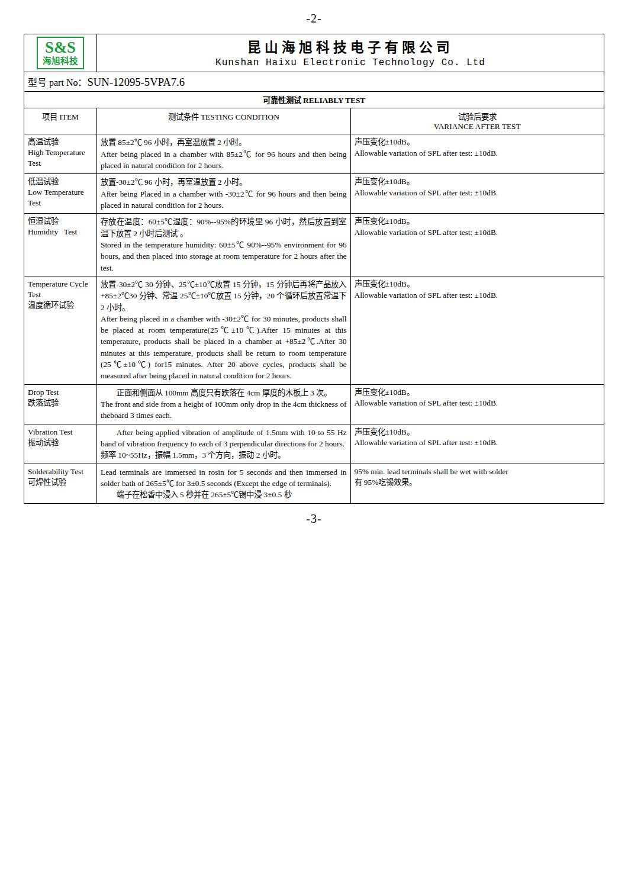-2-
| S&S 海旭科技 | 昆山海旭科技电子有限公司 Kunshan Haixu Electronic Technology Co. Ltd |
| 型号 part No： SUN-12095-5VPA7.6 |
| 可靠性测试 RELIABLY TEST |
| 项目 ITEM | 测试条件 TESTING CONDITION | 试验后要求 VARIANCE AFTER TEST |
| 高温试验 High Temperature Test | 放置 85±2℃ 96 小时，再室温放置 2 小时。 After being placed in a chamber with 85±2℃ for 96 hours and then being placed in natural condition for 2 hours. | 声压变化±10dB。 Allowable variation of SPL after test: ±10dB. |
| 低温试验 Low Temperature Test | 放置-30±2℃ 96 小时，再室温放置 2 小时。 After being Placed in a chamber with -30±2℃ for 96 hours and then being placed in natural condition for 2 hours. | 声压变化±10dB。 Allowable variation of SPL after test: ±10dB. |
| 恒湿试验 Humidity Test | 存放在温度：60±5℃湿度：90%--95%的环境里 96 小时，然后放置到室温下放置 2 小时后测试 。 Stored in the temperature humidity: 60±5℃ 90%--95% environment for 96 hours, and then placed into storage at room temperature for 2 hours after the test. | 声压变化±10dB。 Allowable variation of SPL after test: ±10dB. |
| Temperature Cycle Test 温度循环试验 | 放置-30±2℃ 30 分钟、25℃±10℃放置 15 分钟，15 分钟后再将产品放入+85±2℃30 分钟、常温 25℃±10℃放置 15 分钟，20 个循环后放置常温下 2 小时。 After being placed in a chamber with -30±2℃ for 30 minutes, products shall be placed at room temperature(25℃±10℃).After 15 minutes at this temperature, products shall be placed in a chamber at +85±2℃.After 30 minutes at this temperature, products shall be return to room temperature (25℃±10℃) for15 minutes. After 20 above cycles, products shall be measured after being placed in natural condition for 2 hours. | 声压变化±10dB。 Allowable variation of SPL after test: ±10dB. |
| Drop Test 跌落试验 | 正面和侧面从 100mm 高度只有跌落在 4cm 厚度的木板上 3 次。 The front and side from a height of 100mm only drop in the 4cm thickness of theboard 3 times each. | 声压变化±10dB。 Allowable variation of SPL after test: ±10dB. |
| Vibration Test 振动试验 | After being applied vibration of amplitude of 1.5mm with 10 to 55 Hz band of vibration frequency to each of 3 perpendicular directions for 2 hours. 频率 10~55Hz，振幅 1.5mm，3 个方向，振动 2 小时。 | 声压变化±10dB。 Allowable variation of SPL after test: ±10dB. |
| Solderability Test 可焊性试验 | Lead terminals are immersed in rosin for 5 seconds and then immersed in solder bath of 265±5℃ for 3±0.5 seconds (Except the edge of terminals). 端子在松香中浸入 5 秒并在 265±5℃锡中浸 3±0.5 秒 | 95% min. lead terminals shall be wet with solder 有 95%吃锡效果。 |
-3-